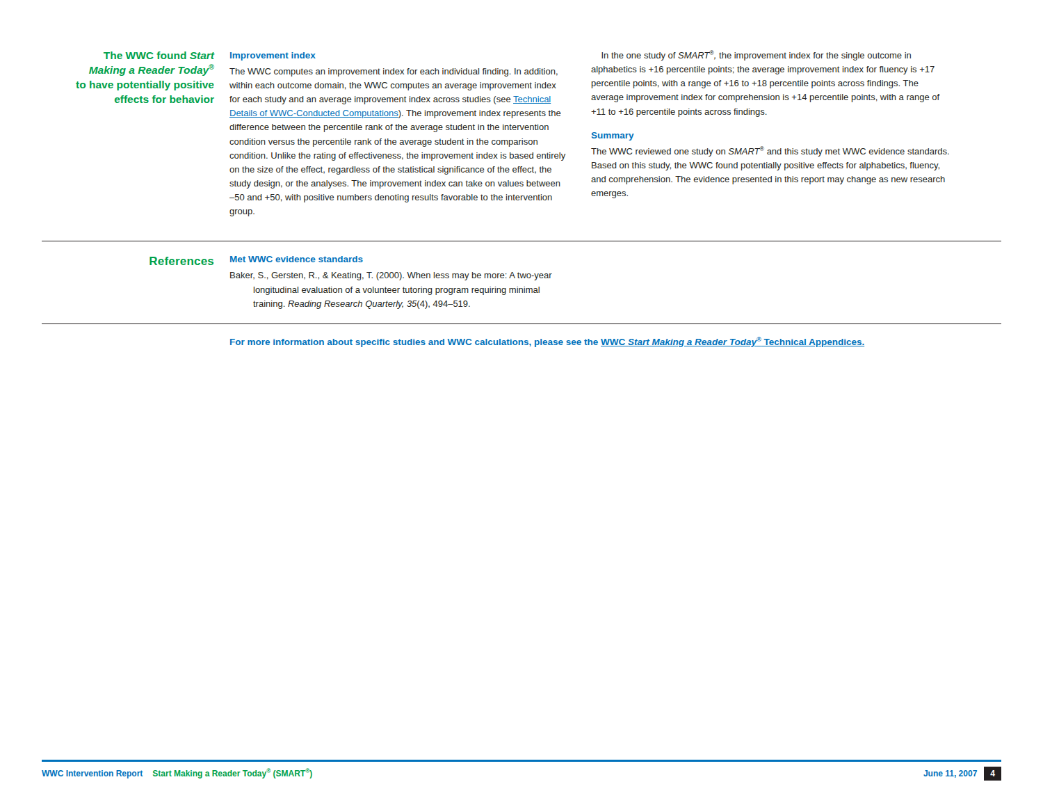The WWC found Start
Making a Reader Today®
to have potentially positive
effects for behavior
Improvement index
The WWC computes an improvement index for each individual finding. In addition, within each outcome domain, the WWC computes an average improvement index for each study and an average improvement index across studies (see Technical Details of WWC-Conducted Computations). The improvement index represents the difference between the percentile rank of the average student in the intervention condition versus the percentile rank of the average student in the comparison condition. Unlike the rating of effectiveness, the improvement index is based entirely on the size of the effect, regardless of the statistical significance of the effect, the study design, or the analyses. The improvement index can take on values between –50 and +50, with positive numbers denoting results favorable to the intervention group.
In the one study of SMART®, the improvement index for the single outcome in alphabetics is +16 percentile points; the average improvement index for fluency is +17 percentile points, with a range of +16 to +18 percentile points across findings. The average improvement index for comprehension is +14 percentile points, with a range of +11 to +16 percentile points across findings.
Summary
The WWC reviewed one study on SMART® and this study met WWC evidence standards. Based on this study, the WWC found potentially positive effects for alphabetics, fluency, and comprehension. The evidence presented in this report may change as new research emerges.
References
Met WWC evidence standards
Baker, S., Gersten, R., & Keating, T. (2000). When less may be more: A two-year longitudinal evaluation of a volunteer tutoring program requiring minimal training. Reading Research Quarterly, 35(4), 494–519.
For more information about specific studies and WWC calculations, please see the WWC Start Making a Reader Today® Technical Appendices.
WWC Intervention ReportStart Making a Reader Today® (SMART®)
June 11, 2007 4